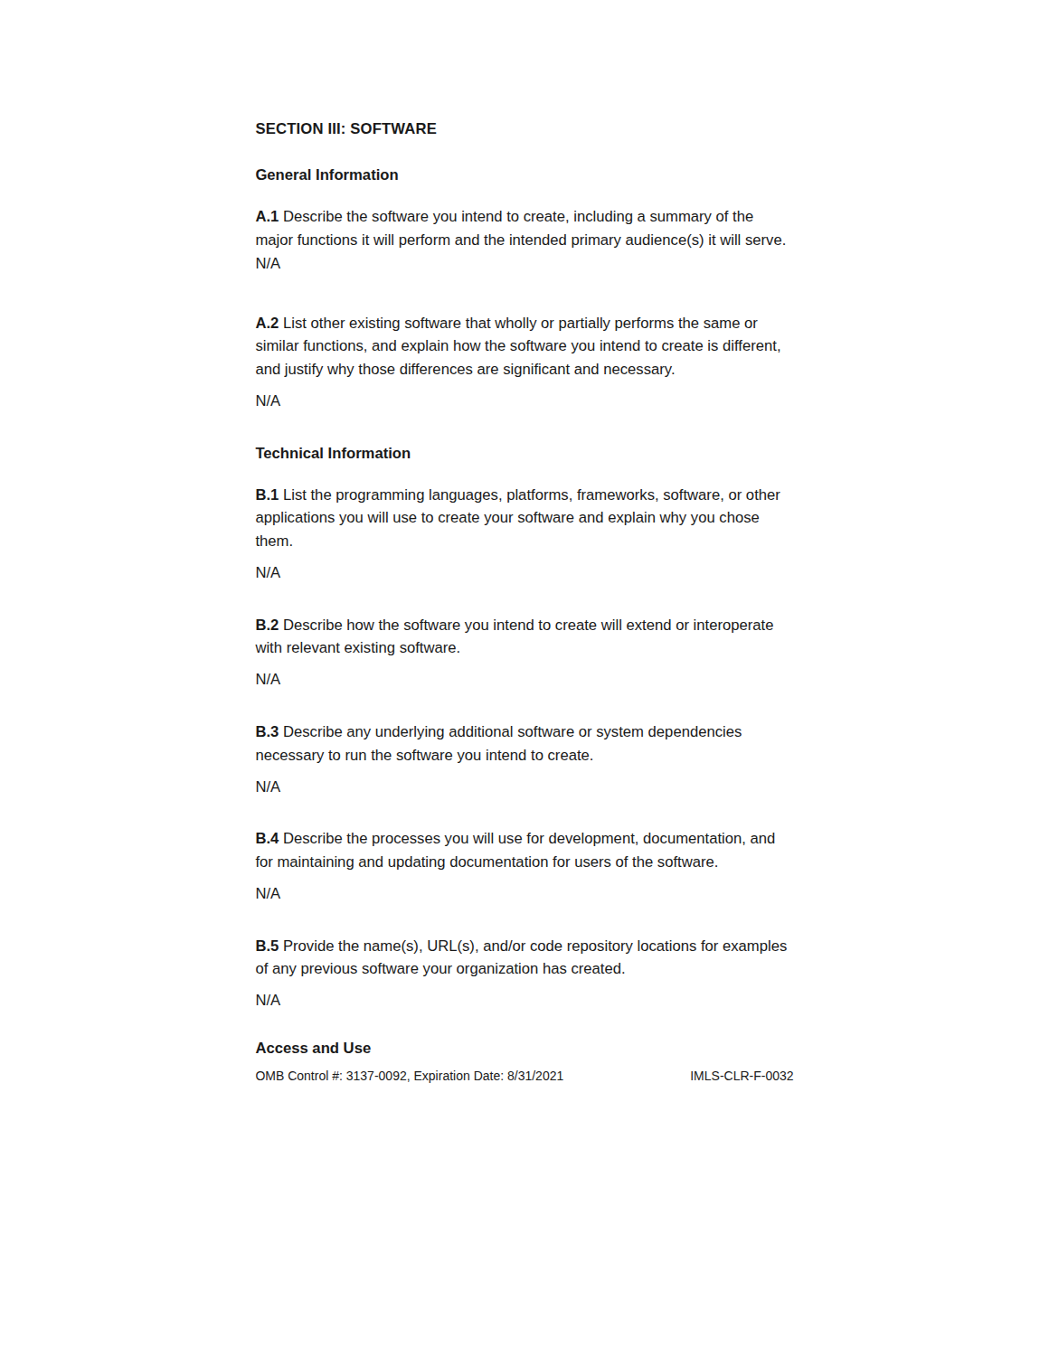SECTION III: SOFTWARE
General Information
A.1 Describe the software you intend to create, including a summary of the major functions it will perform and the intended primary audience(s) it will serve.
N/A
A.2 List other existing software that wholly or partially performs the same or similar functions, and explain how the software you intend to create is different, and justify why those differences are significant and necessary.
N/A
Technical Information
B.1 List the programming languages, platforms, frameworks, software, or other applications you will use to create your software and explain why you chose them.
N/A
B.2 Describe how the software you intend to create will extend or interoperate with relevant existing software.
N/A
B.3 Describe any underlying additional software or system dependencies necessary to run the software you intend to create.
N/A
B.4 Describe the processes you will use for development, documentation, and for maintaining and updating documentation for users of the software.
N/A
B.5 Provide the name(s), URL(s), and/or code repository locations for examples of any previous software your organization has created.
N/A
Access and Use
OMB Control #: 3137-0092, Expiration Date: 8/31/2021 IMLS-CLR-F-0032